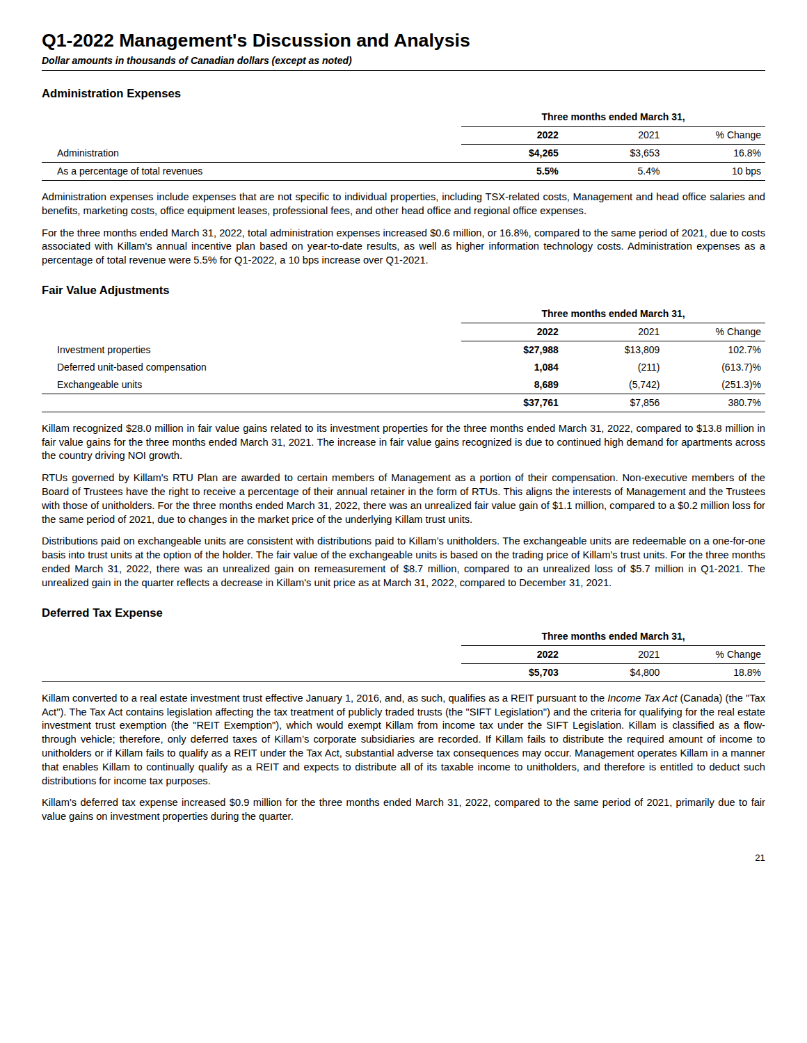Q1-2022 Management's Discussion and Analysis
Dollar amounts in thousands of Canadian dollars (except as noted)
Administration Expenses
| | Three months ended March 31, |
| | 2022 | 2021 | % Change |
| Administration | $4,265 | $3,653 | 16.8% |
| As a percentage of total revenues | 5.5% | 5.4% | 10 bps |
Administration expenses include expenses that are not specific to individual properties, including TSX-related costs, Management and head office salaries and benefits, marketing costs, office equipment leases, professional fees, and other head office and regional office expenses.
For the three months ended March 31, 2022, total administration expenses increased $0.6 million, or 16.8%, compared to the same period of 2021, due to costs associated with Killam's annual incentive plan based on year-to-date results, as well as higher information technology costs. Administration expenses as a percentage of total revenue were 5.5% for Q1-2022, a 10 bps increase over Q1-2021.
Fair Value Adjustments
| | Three months ended March 31, |
| | 2022 | 2021 | % Change |
| Investment properties | $27,988 | $13,809 | 102.7% |
| Deferred unit-based compensation | 1,084 | (211) | (613.7)% |
| Exchangeable units | 8,689 | (5,742) | (251.3)% |
| | $37,761 | $7,856 | 380.7% |
Killam recognized $28.0 million in fair value gains related to its investment properties for the three months ended March 31, 2022, compared to $13.8 million in fair value gains for the three months ended March 31, 2021. The increase in fair value gains recognized is due to continued high demand for apartments across the country driving NOI growth.
RTUs governed by Killam's RTU Plan are awarded to certain members of Management as a portion of their compensation. Non-executive members of the Board of Trustees have the right to receive a percentage of their annual retainer in the form of RTUs. This aligns the interests of Management and the Trustees with those of unitholders. For the three months ended March 31, 2022, there was an unrealized fair value gain of $1.1 million, compared to a $0.2 million loss for the same period of 2021, due to changes in the market price of the underlying Killam trust units.
Distributions paid on exchangeable units are consistent with distributions paid to Killam’s unitholders. The exchangeable units are redeemable on a one-for-one basis into trust units at the option of the holder. The fair value of the exchangeable units is based on the trading price of Killam’s trust units. For the three months ended March 31, 2022, there was an unrealized gain on remeasurement of $8.7 million, compared to an unrealized loss of $5.7 million in Q1-2021. The unrealized gain in the quarter reflects a decrease in Killam's unit price as at March 31, 2022, compared to December 31, 2021.
Deferred Tax Expense
| | Three months ended March 31, |
| | 2022 | 2021 | % Change |
| | $5,703 | $4,800 | 18.8% |
Killam converted to a real estate investment trust effective January 1, 2016, and, as such, qualifies as a REIT pursuant to the Income Tax Act (Canada) (the "Tax Act"). The Tax Act contains legislation affecting the tax treatment of publicly traded trusts (the "SIFT Legislation") and the criteria for qualifying for the real estate investment trust exemption (the "REIT Exemption"), which would exempt Killam from income tax under the SIFT Legislation. Killam is classified as a flow-through vehicle; therefore, only deferred taxes of Killam’s corporate subsidiaries are recorded. If Killam fails to distribute the required amount of income to unitholders or if Killam fails to qualify as a REIT under the Tax Act, substantial adverse tax consequences may occur. Management operates Killam in a manner that enables Killam to continually qualify as a REIT and expects to distribute all of its taxable income to unitholders, and therefore is entitled to deduct such distributions for income tax purposes.
Killam's deferred tax expense increased $0.9 million for the three months ended March 31, 2022, compared to the same period of 2021, primarily due to fair value gains on investment properties during the quarter.
21